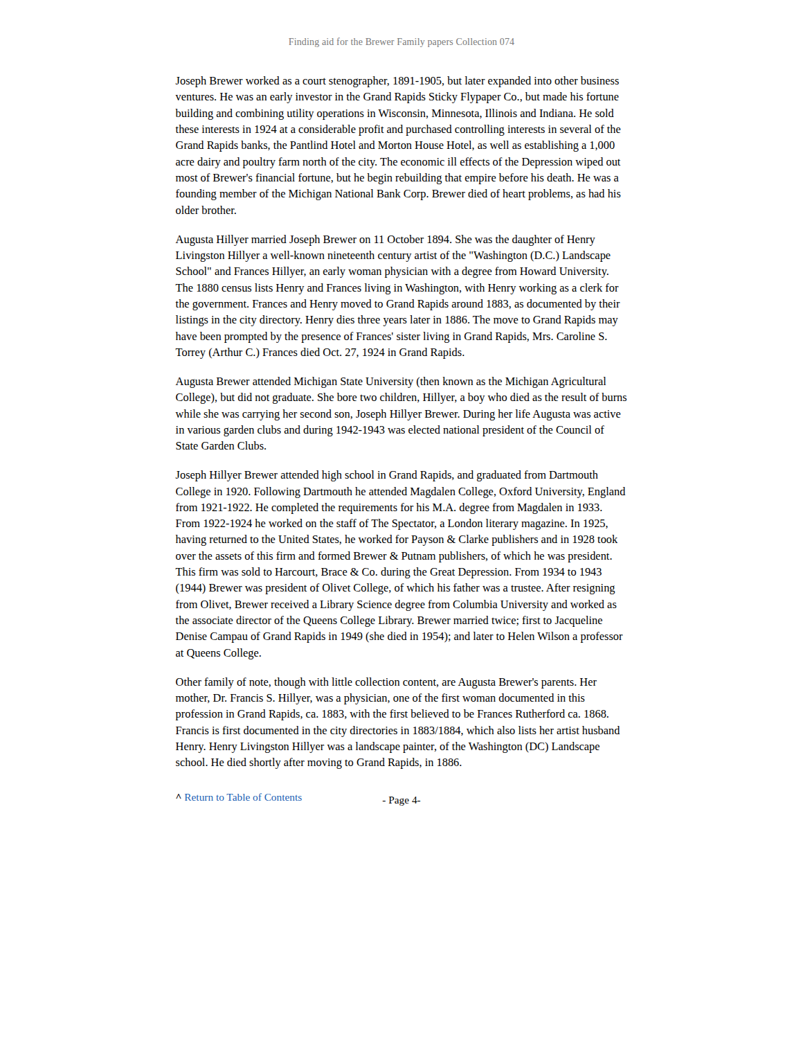Finding aid for the Brewer Family papers Collection 074
Joseph Brewer worked as a court stenographer, 1891-1905, but later expanded into other business ventures. He was an early investor in the Grand Rapids Sticky Flypaper Co., but made his fortune building and combining utility operations in Wisconsin, Minnesota, Illinois and Indiana. He sold these interests in 1924 at a considerable profit and purchased controlling interests in several of the Grand Rapids banks, the Pantlind Hotel and Morton House Hotel, as well as establishing a 1,000 acre dairy and poultry farm north of the city. The economic ill effects of the Depression wiped out most of Brewer's financial fortune, but he begin rebuilding that empire before his death. He was a founding member of the Michigan National Bank Corp. Brewer died of heart problems, as had his older brother.
Augusta Hillyer married Joseph Brewer on 11 October 1894. She was the daughter of Henry Livingston Hillyer a well-known nineteenth century artist of the "Washington (D.C.) Landscape School" and Frances Hillyer, an early woman physician with a degree from Howard University. The 1880 census lists Henry and Frances living in Washington, with Henry working as a clerk for the government. Frances and Henry moved to Grand Rapids around 1883, as documented by their listings in the city directory. Henry dies three years later in 1886. The move to Grand Rapids may have been prompted by the presence of Frances' sister living in Grand Rapids, Mrs. Caroline S. Torrey (Arthur C.) Frances died Oct. 27, 1924 in Grand Rapids.
Augusta Brewer attended Michigan State University (then known as the Michigan Agricultural College), but did not graduate. She bore two children, Hillyer, a boy who died as the result of burns while she was carrying her second son, Joseph Hillyer Brewer. During her life Augusta was active in various garden clubs and during 1942-1943 was elected national president of the Council of State Garden Clubs.
Joseph Hillyer Brewer attended high school in Grand Rapids, and graduated from Dartmouth College in 1920. Following Dartmouth he attended Magdalen College, Oxford University, England from 1921-1922. He completed the requirements for his M.A. degree from Magdalen in 1933. From 1922-1924 he worked on the staff of The Spectator, a London literary magazine. In 1925, having returned to the United States, he worked for Payson & Clarke publishers and in 1928 took over the assets of this firm and formed Brewer & Putnam publishers, of which he was president. This firm was sold to Harcourt, Brace & Co. during the Great Depression. From 1934 to 1943 (1944) Brewer was president of Olivet College, of which his father was a trustee. After resigning from Olivet, Brewer received a Library Science degree from Columbia University and worked as the associate director of the Queens College Library. Brewer married twice; first to Jacqueline Denise Campau of Grand Rapids in 1949 (she died in 1954); and later to Helen Wilson a professor at Queens College.
Other family of note, though with little collection content, are Augusta Brewer's parents. Her mother, Dr. Francis S. Hillyer, was a physician, one of the first woman documented in this profession in Grand Rapids, ca. 1883, with the first believed to be Frances Rutherford ca. 1868. Francis is first documented in the city directories in 1883/1884, which also lists her artist husband Henry. Henry Livingston Hillyer was a landscape painter, of the Washington (DC) Landscape school. He died shortly after moving to Grand Rapids, in 1886.
^Return to Table of Contents
- Page 4-